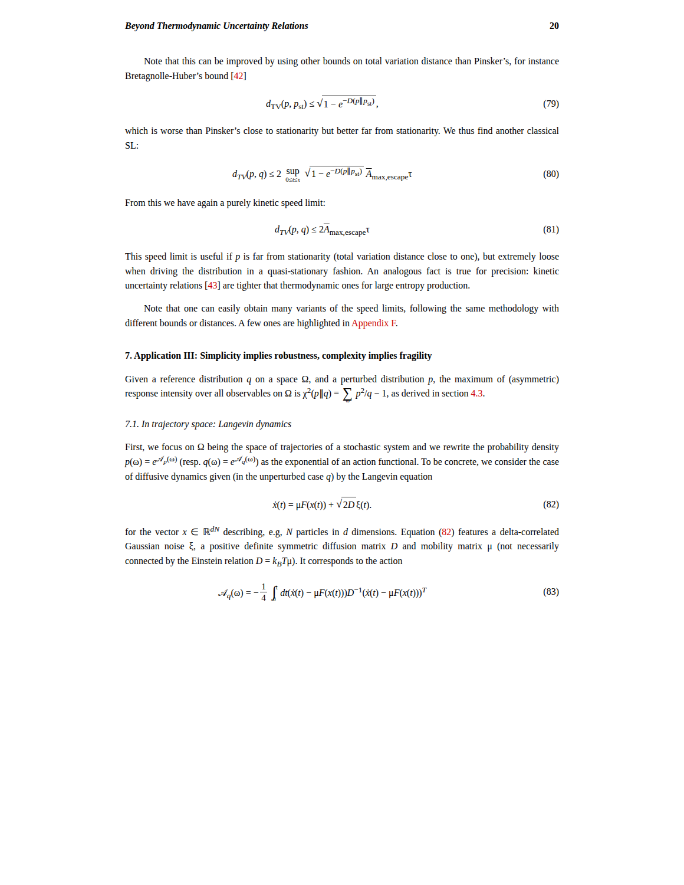Beyond Thermodynamic Uncertainty Relations 20
Note that this can be improved by using other bounds on total variation distance than Pinsker’s, for instance Bretagnolle-Huber’s bound [42]
dTV(p, pst) ≤ 1 − e−D(p∥pst), (79)
which is worse than Pinsker’s close to stationarity but better far from stationarity. We thus find another classical SL:
dTV(p, q) ≤ 2 sup 0≤t≤τ 1 − e−D(p∥pst) Amax,escapeτ (80)
From this we have again a purely kinetic speed limit:
dTV(p, q) ≤ 2Amax,escapeτ (81)
This speed limit is useful if p is far from stationarity (total variation distance close to one), but extremely loose when driving the distribution in a quasi-stationary fashion. An analogous fact is true for precision: kinetic uncertainty relations [43] are tighter that thermodynamic ones for large entropy production.
Note that one can easily obtain many variants of the speed limits, following the same methodology with different bounds or distances. A few ones are highlighted in Appendix F.
7. Application III: Simplicity implies robustness, complexity implies fragility
Given a reference distribution q on a space Ω, and a perturbed distribution p, the maximum of (asymmetric) response intensity over all observables on Ω is χ2(p∥q) = ∑ω p2/q − 1, as derived in section 4.3.
7.1. In trajectory space: Langevin dynamics
First, we focus on Ω being the space of trajectories of a stochastic system and we rewrite the probability density p(ω) = e𝒜p(ω) (resp. q(ω) = e𝒜q(ω)) as the exponential of an action functional. To be concrete, we consider the case of diffusive dynamics given (in the unperturbed case q) by the Langevin equation
ẋ(t) = μF(x(t)) + 2Dξ(t). (82)
for the vector x ∈ ℝdN describing, e.g, N particles in d dimensions. Equation (82) features a delta-correlated Gaussian noise ξ, a positive definite symmetric diffusion matrix D and mobility matrix μ (not necessarily connected by the Einstein relation D = kBTμ). It corresponds to the action
𝒜q(ω) = −14 τ∫0 dt(ẋ(t) − μF(x(t)))D−1(ẋ(t) − μF(x(t)))T (83)